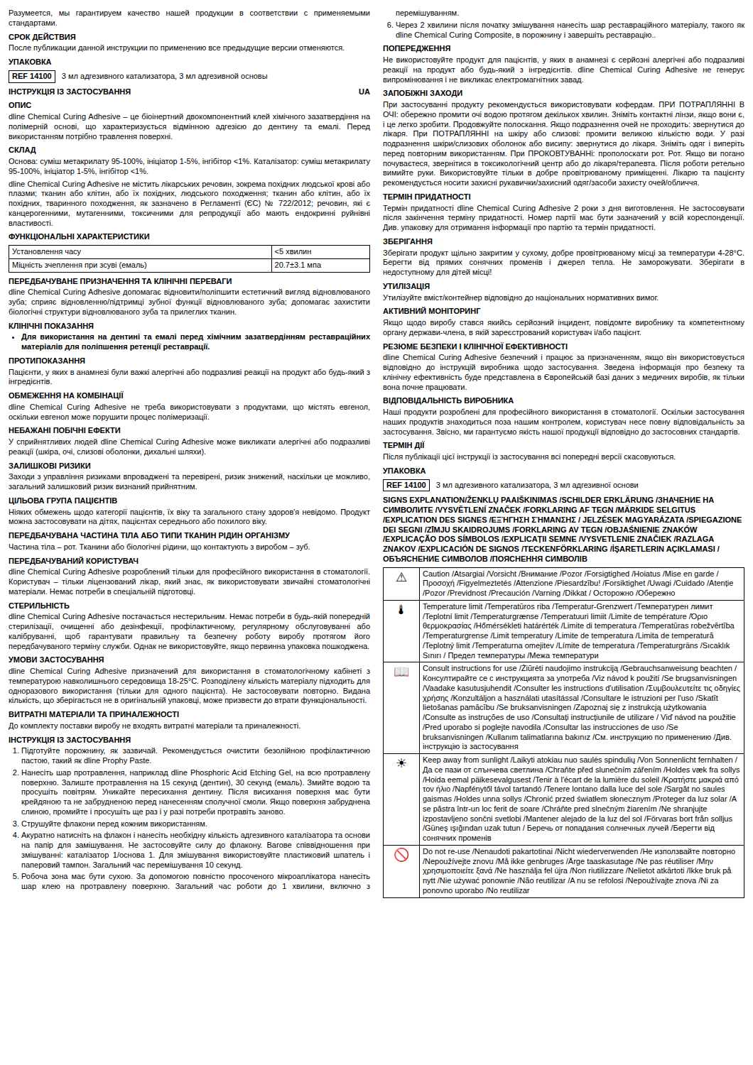Разумеется, мы гарантируем качество нашей продукции в соответствии с применяемыми стандартами.
СРОК ДЕЙСТВИЯ
После публикации данной инструкции по применению все предыдущие версии отменяются.
УПАКОВКА
REF 14100 3 мл адгезивного катализатора, 3 мл адгезивной основы
ІНСТРУКЦІЯ ІЗ ЗАСТОСУВАННЯ UA
ОПИС
dline Chemical Curing Adhesive – це біоінертний двокомпонентний клей хімічного зазатвердіння на полімерній основі, що характеризується відмінною адгезією до дентину та емалі. Перед використанням потрібно травлення поверхні.
СКЛАД
Основа: суміш метакрилату 95-100%, ініціатор 1-5%, інгібітор <1%. Каталізатор: суміш метакрилату 95-100%, ініціатор 1-5%, інгібітор <1%.
dline Chemical Curing Adhesive не містить лікарських речовин, зокрема похідних людської крові або плазми; тканин або клітин, або їх похідних, людського походження; тканин або клітин, або їх похідних, тваринного походження, як зазначено в Регламенті (ЄС) № 722/2012; речовин, які є канцерогенними, мутагенними, токсичними для репродукції або мають ендокринні руйнівні властивості.
ФУНКЦІОНАЛЬНІ ХАРАКТЕРИСТИКИ
| Установлення часу | <5 хвилин |
| Міцність зчеплення при зсуві (емаль) | 20.7±3.1 мпа |
ПЕРЕДБАЧУВАНЕ ПРИЗНАЧЕННЯ ТА КЛІНІЧНІ ПЕРЕВАГИ
dline Chemical Curing Adhesive допомагає відновити/поліпшити естетичний вигляд відновлюваного зуба; сприяє відновленню/підтримці зубної функції відновлюваного зуба; допомагає захистити біологічні структури відновлюваного зуба та прилеглих тканин.
КЛІНІЧНІ ПОКАЗАННЯ
Для використання на дентині та емалі перед хімічним зазатвердінням реставраційних матеріалів для поліпшення ретенції реставрації.
ПРОТИПОКАЗАННЯ
Пацієнти, у яких в анамнезі були важкі алергічні або подразливі реакції на продукт або будь-який з інгредієнтів.
ОБМЕЖЕННЯ НА КОМБІНАЦІЇ
dline Chemical Curing Adhesive не треба використовувати з продуктами, що містять евгенол, оскільки евгенол може порушити процес полімеризації.
НЕБАЖАНІ ПОБІЧНІ ЕФЕКТИ
У сприйнятливих людей dline Chemical Curing Adhesive може викликати алергічні або подразливі реакції (шкіра, очі, слизові оболонки, дихальні шляхи).
ЗАЛИШКОВІ РИЗИКИ
Заходи з управління ризиками впроваджені та перевірені, ризик знижений, наскільки це можливо, загальний залишковий ризик визнаний прийнятним.
ЦІЛЬОВА ГРУПА ПАЦІЄНТІВ
Ніяких обмежень щодо категорії пацієнтів, їх віку та загального стану здоров'я невідомо. Продукт можна застосовувати на дітях, пацієнтах середнього або похилого віку.
ПЕРЕДБАЧУВАНА ЧАСТИНА ТІЛА АБО ТИПИ ТКАНИН РІДИН ОРГАНІЗМУ
Частина тіла – рот. Тканини або біологічні рідини, що контактують з виробом – зуб.
ПЕРЕДБАЧУВАНИЙ КОРИСТУВАЧ
dline Chemical Curing Adhesive розроблений тільки для професійного використання в стоматології. Користувач – тільки ліцензований лікар, який знає, як використовувати звичайні стоматологічні матеріали. Немає потреби в спеціальній підготовці.
СТЕРИЛЬНІСТЬ
dline Chemical Curing Adhesive постачається нестерильним. Немає потреби в будь-якій попередній стерилізації, очищенні або дезінфекції, профілактичному, регулярному обслуговуванні або калібруванні, щоб гарантувати правильну та безпечну роботу виробу протягом його передбачуваного терміну служби. Однак не використовуйте, якщо первинна упаковка пошкоджена.
УМОВИ ЗАСТОСУВАННЯ
dline Chemical Curing Adhesive призначений для використання в стоматологічному кабінеті з температурою навколишнього середовища 18-25°C. Розподілену кількість матеріалу підходить для одноразового використання (тільки для одного пацієнта). Не застосовувати повторно. Видана кількість, що зберігається не в оригінальній упаковці, може призвести до втрати функціональності.
ВИТРАТНІ МАТЕРІАЛИ ТА ПРИНАЛЕЖНОСТІ
До комплекту поставки виробу не входять витратні матеріали та приналежності.
ІНСТРУКЦІЯ ІЗ ЗАСТОСУВАННЯ
Підготуйте порожнину, як зазвичай. Рекомендується очистити безолійною профілактичною пастою, такий як dline Prophy Paste.
Нанесіть шар протравлення, наприклад dline Phosphoric Acid Etching Gel, на всю протравлену поверхню. Залиште протравлення на 15 секунд (дентин), 30 секунд (емаль). Змийте водою та просушіть повітрям. Уникайте пересихання дентину. Після висихання поверхня має бути крейдяною та не забрудненою перед нанесенням сполучної смоли. Якщо поверхня забруднена слиною, промийте і просушіть ще раз і у разі потреби протравіть заново.
Струшуйте флакони перед кожним використанням.
Акуратно натисніть на флакон і нанесіть необхідну кількість адгезивного каталізатора та основи на папір для замішування. Не застосовуйте силу до флакону. Вагове співвідношення при змішуванні: каталізатор 1/основа 1. Для змішування використовуйте пластиковий шпатель і паперовий тампон. Загальний час перемішування 10 секунд.
Робоча зона має бути сухою. За допомогою повністю просоченого мікроаплікатора нанесіть шар клею на протравлену поверхню. Загальний час роботи до 1 хвилини, включно з перемішуванням.
Через 2 хвилини після початку змішування нанесіть шар реставраційного матеріалу, такого як dline Chemical Curing Composite, в порожнину і завершіть реставрацію..
ПОПЕРЕДЖЕННЯ
Не використовуйте продукт для пацієнтів, у яких в анамнезі є серйозні алергічні або подразливі реакції на продукт або будь-який з інгредієнтів. dline Chemical Curing Adhesive не генерує випромінювання і не викликає електромагнітних завад.
ЗАПОБІЖНІ ЗАХОДИ
При застосуванні продукту рекомендується використовувати кофердам. ПРИ ПОТРАПЛЯННІ В ОЧІ: обережно промити очі водою протягом декількох хвилин. Зніміть контактні лінзи, якщо вони є, і це легко зробити. Продовжуйте полоскання. Якщо подразнення очей не проходить: звернутися до лікаря. При ПОТРАПЛЯННІ на шкіру або слизові: промити великою кількістю води. У разі подразнення шкіри/слизових оболонок або висипу: звернутися до лікаря. Зніміть одяг і виперіть перед повторним використанням. При ПРОКОВТУВАННі: прополоскати рот. Рот. Якщо ви погано почуваєтеся, звернітися в токсикологічний центр або до лікаря/терапевта. Після роботи ретельно вимийте руки. Використовуйте тільки в добре провітрюваному приміщенні. Лікарю та пацієнту рекомендується носити захисні рукавички/захисний одяг/засоби захисту очей/обличчя.
ТЕРМІН ПРИДАТНОСТІ
Термін придатності dline Chemical Curing Adhesive 2 роки з дня виготовлення. Не застосовувати після закінчення терміну придатності. Номер партії має бути зазначений у всій кореспонденції. Див. упаковку для отримання інформації про партію та термін придатності.
ЗБЕРІГАННЯ
Зберігати продукт щільно закритим у сухому, добре провітрюваному місці за температури 4-28°C. Берегти від прямих сонячних променів і джерел тепла. Не заморожувати. Зберігати в недоступному для дітей місці!
УТИЛІЗАЦІЯ
Утилізуйте вміст/контейнер відповідно до національних нормативних вимог.
АКТИВНИЙ МОНІТОРИНГ
Якщо щодо виробу стався якийсь серйозний інцидент, повідомте виробнику та компетентному органу держави-члена, в якій зареєстрований користувач і/або пацієнт.
РЕЗЮМЕ БЕЗПЕКИ І КЛІНІЧНОЇ ЕФЕКТИВНОСТІ
dline Chemical Curing Adhesive безпечний і працює за призначенням, якщо він використовується відповідно до інструкцій виробника щодо застосування. Зведена інформація про безпеку та клінічну ефективність буде представлена в Європейській базі даних з медичних виробів, як тільки вона почне працювати.
ВІДПОВІДАЛЬНІСТЬ ВИРОБНИКА
Наші продукти розроблені для професійного використання в стоматології. Оскільки застосування наших продуктів знаходиться поза нашим контролем, користувач несе повну відповідальність за застосування. Звісно, ми гарантуємо якість нашої продукції відповідно до застосовних стандартів.
ТЕРМІН ДІЇ
Після публікації цієї інструкції із застосування всі попередні версії скасовуються.
УПАКОВКА
REF 14100 3 мл адгезивного катализатора, 3 мл адгезивної основи
SIGNS EXPLANATION/ŽENKLŲ PAAIŠKINIMAS /SCHILDER ERKLÄRUNG /ЗНАЧЕНИЕ НА СИМВОЛИТЕ /VYSVĚTLENÍ ZNAČEK /FORKLARING AF TEGN /MÄRKIDE SELGITUS /EXPLICATION DES SIGNES /ΕΞΉΓΗΣΗ ΣΉΜΑΝΣΗΣ / JELZÉSEK MAGYARÁZATA /SPIEGAZIONE DEI SEGNI /ZĪMJU SKAIDROJUMS /FORKLARING AV TEGN /OBJAŚNIENIE ZNAKÓW /EXPLICAÇÃO DOS SÍMBOLOS /EXPLICAȚII SEMNE /VYSVETLENIE ZNAČIEK /RAZLAGA ZNAKOV /EXPLICACIÓN DE SIGNOS /TECKENFÖRKLARING /İŞARETLERIN AÇIKLAMASI / ОБЪЯСНЕНИЕ СИМВОЛОВ /ПОЯСНЕННЯ СИМВОЛІВ
| ⚠ | Caution /Atsargiai /Vorsicht /Внимание /Pozor /Forsigtighed /Hoiatus /Mise en garde /Προσοχή /Figyelmeztetés /Attenzione /Piesardzību! /Forsiktighet /Uwagi /Cuidado /Atenție /Pozor /Previdnost /Precaución /Varning /Dikkat / Осторожно /Обережно |
| 🌡 | Temperature limit /Temperatūros riba /Temperatur-Grenzwert /Температурен лимит /Teplotní limit /Temperaturgrænse /Temperatuuri limiit /Limite de température /Όριο θερμοκρασίας /Hőmérsékleti határérték /Limite di temperatura /Temperatūras robežvērtība /Temperaturgrense /Limit temperatury /Limite de temperatura /Limita de temperatură /Teplotný limit /Temperaturna omejitev /Límite de temperatura /Temperaturgräns /Sıcaklık Sınırı / Предел температуры /Межа температури |
| 📖 | Consult instructions for use /Žiūrėti naudojimo instrukciją /Gebrauchsanweisung beachten /Консултирайте се с инструкцията за употреба /Viz návod k použití /Se brugsanvisningen /Vaadake kasutusjuhendit /Consulter les instructions d'utilisation /Συμβουλευτείτε τις οδηγίες χρήσης /Konzultáljon a használati utasítással /Consultare le istruzioni per l'uso /Skatīt lietošanas pamācību /Se bruksanvisningen /Zapoznaj się z instrukcją użytkowania /Consulte as instruções de uso /Consultați instrucțiunile de utilizare / Viď návod na použitie /Pred uporabo si poglejte navodila /Consultar las instrucciones de uso /Se bruksanvisningen /Kullanım talimatlarına bakınız /См. инструкцию по применению /Див. інструкцію із застосування |
| ☀ | Keep away from sunlight /Laikyti atokiau nuo saulės spindulių /Von Sonnenlicht fernhalten /Да се пази от слънчева светлина /Chraňte před slunečním zářením /Holdes væk fra sollys /Hoida eemal päikesevalgusest /Tenir à l'écart de la lumière du soleil /Κρατήστε μακριά από τον ήλιο /Napfénytől távol tartandó /Tenere lontano dalla luce del sole /Sargāt no saules gaismas /Holdes unna sollys /Chronić przed światłem słonecznym /Proteger da luz solar /A se păstra într-un loc ferit de soare /Chráňte pred slnečným žiarením /Ne shranjujte izpostavljeno sončni svetlobi /Mantener alejado de la luz del sol /Förvaras bort från solljus /Güneş ışığından uzak tutun / Беречь от попадания солнечных лучей /Берегти від сонячних променів |
| 🚫 | Do not re-use /Nenaudoti pakartotinai /Nicht wiederverwenden /Не използвайте повторно /Nepoužívejte znovu /Må ikke genbruges /Ärge taaskasutage /Ne pas réutiliser /Μην χρησιμοποιείτε ξανά /Ne használja fel újra /Non riutilizzare /Nelietot atkārtoti /Ikke bruk på nytt /Nie używać ponownie /Não reutilizar /A nu se refolosi /Nepoužívajte znova /Ni za ponovno uporabo /No reutilizar |